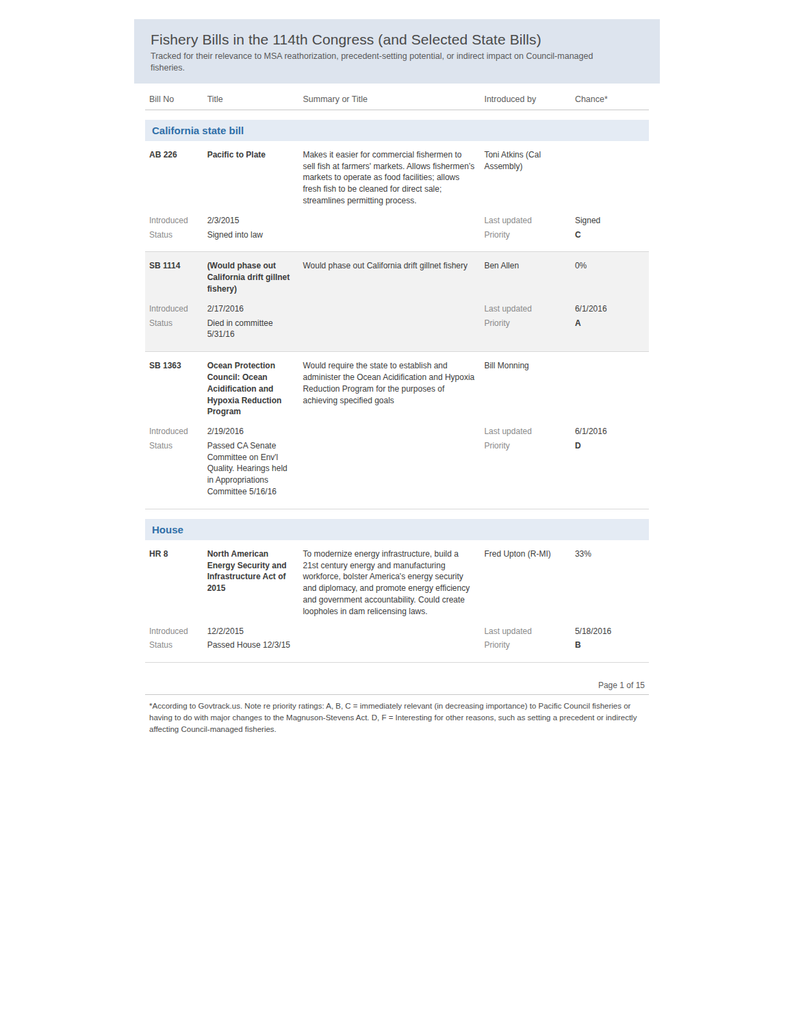Fishery Bills in the 114th Congress (and Selected State Bills)
Tracked for their relevance to MSA reathorization, precedent-setting potential, or indirect impact on Council-managed fisheries.
| Bill No | Title | Summary or Title | Introduced by | Chance* |
California state bill
| AB 226 | Pacific to Plate | Makes it easier for commercial fishermen to sell fish at farmers' markets. Allows fishermen’s markets to operate as food facilities; allows fresh fish to be cleaned for direct sale; streamlines permitting process. | Toni Atkins (Cal Assembly) | |
| Introduced | 2/3/2015 | | Last updated | Signed |
| Status | Signed into law | | Priority | C |
| SB 1114 | (Would phase out California drift gillnet fishery) | Would phase out California drift gillnet fishery | Ben Allen | 0% |
| Introduced | 2/17/2016 | | Last updated | 6/1/2016 |
| Status | Died in committee 5/31/16 | | Priority | A |
| SB 1363 | Ocean Protection Council: Ocean Acidification and Hypoxia Reduction Program | Would require the state to establish and administer the Ocean Acidification and Hypoxia Reduction Program for the purposes of achieving specified goals | Bill Monning | |
| Introduced | 2/19/2016 | | Last updated | 6/1/2016 |
| Status | Passed CA Senate Committee on Env'l Quality. Hearings held in Appropriations Committee 5/16/16 | | Priority | D |
House
| HR 8 | North American Energy Security and Infrastructure Act of 2015 | To modernize energy infrastructure, build a 21st century energy and manufacturing workforce, bolster America's energy security and diplomacy, and promote energy efficiency and government accountability. Could create loopholes in dam relicensing laws. | Fred Upton (R-MI) | 33% |
| Introduced | 12/2/2015 | | Last updated | 5/18/2016 |
| Status | Passed House 12/3/15 | | Priority | B |
Page 1 of 15
*According to Govtrack.us. Note re priority ratings: A, B, C = immediately relevant (in decreasing importance) to Pacific Council fisheries or having to do with major changes to the Magnuson-Stevens Act. D, F = Interesting for other reasons, such as setting a precedent or indirectly affecting Council-managed fisheries.